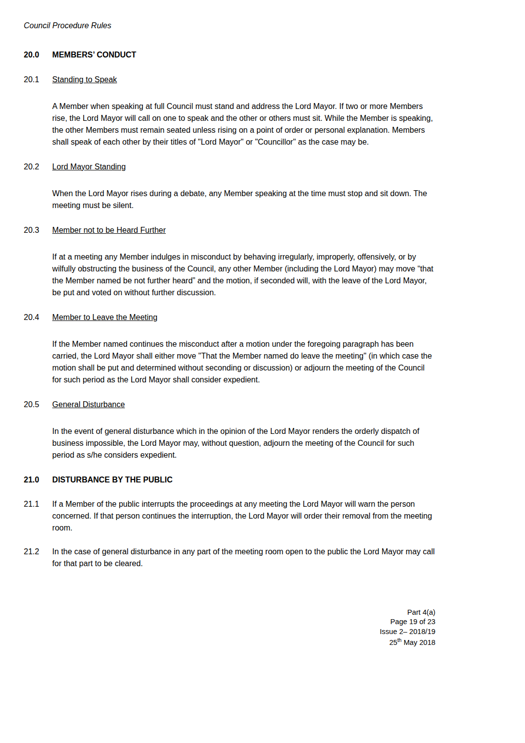Council Procedure Rules
20.0
MEMBERS’ CONDUCT
20.1
Standing to Speak
A Member when speaking at full Council must stand and address the Lord Mayor. If two or more Members rise, the Lord Mayor will call on one to speak and the other or others must sit. While the Member is speaking, the other Members must remain seated unless rising on a point of order or personal explanation. Members shall speak of each other by their titles of "Lord Mayor" or "Councillor" as the case may be.
20.2
Lord Mayor Standing
When the Lord Mayor rises during a debate, any Member speaking at the time must stop and sit down. The meeting must be silent.
20.3
Member not to be Heard Further
If at a meeting any Member indulges in misconduct by behaving irregularly, improperly, offensively, or by wilfully obstructing the business of the Council, any other Member (including the Lord Mayor) may move “that the Member named be not further heard” and the motion, if seconded will, with the leave of the Lord Mayor, be put and voted on without further discussion.
20.4
Member to Leave the Meeting
If the Member named continues the misconduct after a motion under the foregoing paragraph has been carried, the Lord Mayor shall either move "That the Member named do leave the meeting" (in which case the motion shall be put and determined without seconding or discussion) or adjourn the meeting of the Council for such period as the Lord Mayor shall consider expedient.
20.5
General Disturbance
In the event of general disturbance which in the opinion of the Lord Mayor renders the orderly dispatch of business impossible, the Lord Mayor may, without question, adjourn the meeting of the Council for such period as s/he considers expedient.
21.0
DISTURBANCE BY THE PUBLIC
21.1
If a Member of the public interrupts the proceedings at any meeting the Lord Mayor will warn the person concerned. If that person continues the interruption, the Lord Mayor will order their removal from the meeting room.
21.2
In the case of general disturbance in any part of the meeting room open to the public the Lord Mayor may call for that part to be cleared.
Part 4(a)
Page 19 of 23
Issue 2– 2018/19
25th May 2018